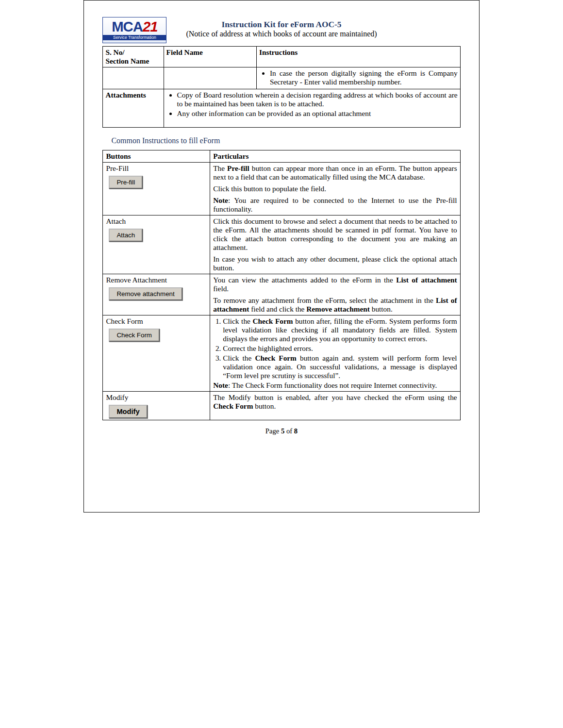MCA21
Service Transformation
Instruction Kit for eForm AOC-5
(Notice of address at which books of account are maintained)
| S. No/ Section Name | Field Name | Instructions |
| --- | --- | --- |
| | | In case the person digitally signing the eForm is Company Secretary - Enter valid membership number. |
| Attachments | Copy of Board resolution wherein a decision regarding address at which books of account are to be maintained has been taken is to be attached. Any other information can be provided as an optional attachment |
Common Instructions to fill eForm
| Buttons | Particulars |
| --- | --- |
| Pre-Fill Pre-fill | The Pre-fill button can appear more than once in an eForm. The button appears next to a field that can be automatically filled using the MCA database. Click this button to populate the field. Note : You are required to be connected to the Internet to use the Pre-fill functionality. |
| Attach Attach | Click this document to browse and select a document that needs to be attached to the eForm. All the attachments should be scanned in pdf format. You have to click the attach button corresponding to the document you are making an attachment. In case you wish to attach any other document, please click the optional attach button. |
| Remove Attachment Remove attachment | You can view the attachments added to the eForm in the List of attachment field. To remove any attachment from the eForm, select the attachment in the List of attachment field and click the Remove attachment button. |
| Check Form Check Form | Click the Check Form button after, filling the eForm. System performs form level validation like checking if all mandatory fields are filled. System displays the errors and provides you an opportunity to correct errors. Correct the highlighted errors. Click the Check Form button again and. system will perform form level validation once again. On successful validations, a message is displayed “Form level pre scrutiny is successful”. Note : The Check Form functionality does not require Internet connectivity. |
| Modify Modify | The Modify button is enabled, after you have checked the eForm using the Check Form button. |
Page 5 of 8